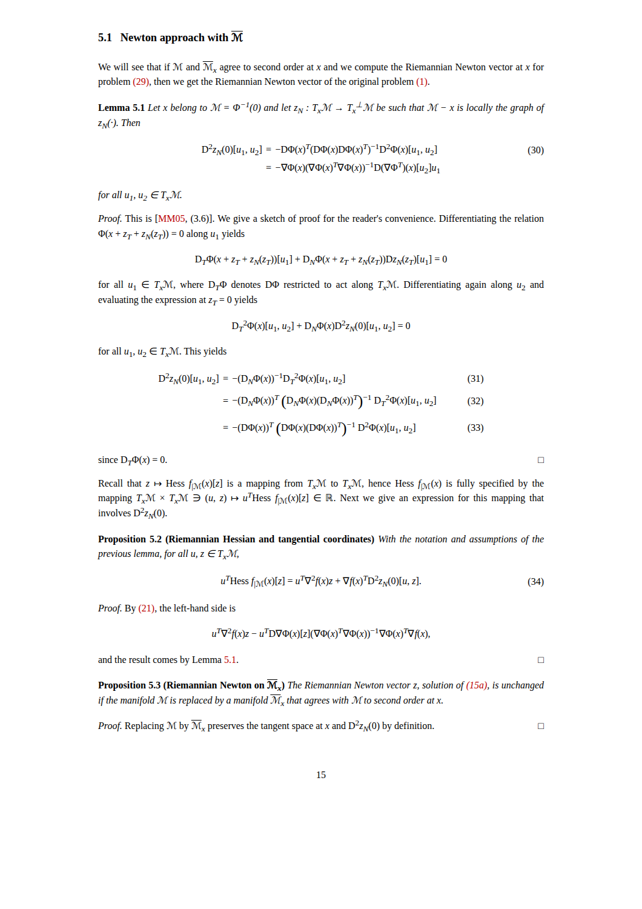5.1 Newton approach with ℳ
We will see that if ℳ and ℳx agree to second order at x and we compute the Riemannian Newton vector at x for problem (29), then we get the Riemannian Newton vector of the original problem (1).
Lemma 5.1 Let x belong to ℳ = Φ−1(0) and let zN : Tx ℳ → Tx⊥ℳ be such that ℳ − x is locally the graph of zN(·). Then
| D 2 z N (0)[ u 1 , u 2 ] | = | −DΦ( x ) T (DΦ( x )DΦ( x ) T ) −1 D 2 Φ( x )[ u 1 , u 2 ] |
| | = | −∇Φ( x )(∇Φ( x ) T ∇Φ( x )) −1 D(∇Φ T )( x )[ u 2 ] u 1 |
(30)
for all u1, u2 ∈ Tx ℳ.
Proof. This is [MM05, (3.6)]. We give a sketch of proof for the reader's convenience. Differentiating the relation Φ(x + zT + zN(zT)) = 0 along u1 yields
DTΦ(x + zT + zN(zT))[u1] + DNΦ(x + zT + zN(zT))DzN(zT)[u1] = 0
for all u1 ∈ Tx ℳ, where DTΦ denotes DΦ restricted to act along Tx ℳ. Differentiating again along u2 and evaluating the expression at zT = 0 yields
DT2Φ(x)[u1, u2] + DNΦ(x)D2zN(0)[u1, u2] = 0
for all u1, u2 ∈ Tx ℳ. This yields
| D 2 z N (0)[ u 1 , u 2 ] | = | −(D N Φ( x )) −1 D T 2 Φ( x )[ u 1 , u 2 ] | (31) |
| | = | −(D N Φ( x )) T ( D N Φ( x )(D N Φ( x )) T ) −1 D T 2 Φ( x )[ u 1 , u 2 ] | (32) |
| | = | −(DΦ( x )) T ( DΦ( x )(DΦ( x )) T ) −1 D 2 Φ( x )[ u 1 , u 2 ] | (33) |
since DTΦ(x) = 0.□
Recall that z ↦ Hess f|ℳ(x)[z] is a mapping from Tx ℳ to Tx ℳ, hence Hess f|ℳ(x) is fully specified by the mapping Tx ℳ × Tx ℳ ∋ (u, z) ↦ uTHess f|ℳ(x)[z] ∈ ℝ. Next we give an expression for this mapping that involves D2zN(0).
Proposition 5.2 (Riemannian Hessian and tangential coordinates) With the notation and assumptions of the previous lemma, for all u, z ∈ Tx ℳ,
| u T Hess f /ℳ ( x )[ z ] = u T ∇ 2 f ( x ) z + ∇ f ( x ) T D 2 z N (0)[ u , z ]. |
(34)
Proof. By (21), the left-hand side is
uT∇2f(x)z − uTD∇Φ(x)[z](∇Φ(x)T∇Φ(x))−1∇Φ(x)T∇f(x),
and the result comes by Lemma 5.1.□
Proposition 5.3 (Riemannian Newton on ℳx) The Riemannian Newton vector z, solution of (15a), is unchanged if the manifold ℳ is replaced by a manifold ℳx that agrees with ℳ to second order at x.
Proof. Replacing ℳ by ℳx preserves the tangent space at x and D2zN(0) by definition.□
15